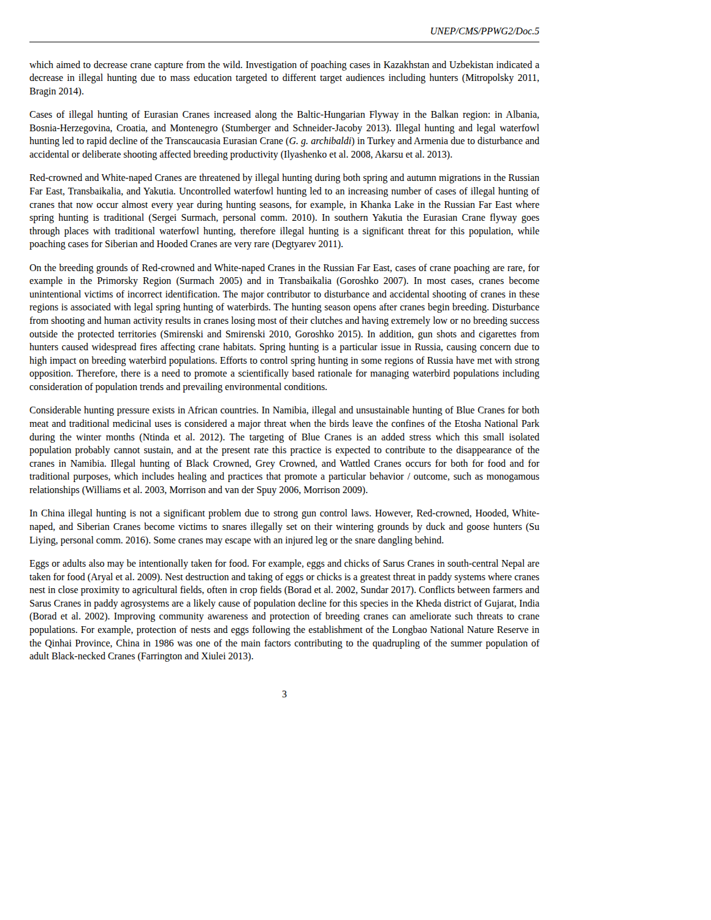UNEP/CMS/PPWG2/Doc.5
which aimed to decrease crane capture from the wild. Investigation of poaching cases in Kazakhstan and Uzbekistan indicated a decrease in illegal hunting due to mass education targeted to different target audiences including hunters (Mitropolsky 2011, Bragin 2014).
Cases of illegal hunting of Eurasian Cranes increased along the Baltic-Hungarian Flyway in the Balkan region: in Albania, Bosnia-Herzegovina, Croatia, and Montenegro (Stumberger and Schneider-Jacoby 2013). Illegal hunting and legal waterfowl hunting led to rapid decline of the Transcaucasia Eurasian Crane (G. g. archibaldi) in Turkey and Armenia due to disturbance and accidental or deliberate shooting affected breeding productivity (Ilyashenko et al. 2008, Akarsu et al. 2013).
Red-crowned and White-naped Cranes are threatened by illegal hunting during both spring and autumn migrations in the Russian Far East, Transbaikalia, and Yakutia. Uncontrolled waterfowl hunting led to an increasing number of cases of illegal hunting of cranes that now occur almost every year during hunting seasons, for example, in Khanka Lake in the Russian Far East where spring hunting is traditional (Sergei Surmach, personal comm. 2010). In southern Yakutia the Eurasian Crane flyway goes through places with traditional waterfowl hunting, therefore illegal hunting is a significant threat for this population, while poaching cases for Siberian and Hooded Cranes are very rare (Degtyarev 2011).
On the breeding grounds of Red-crowned and White-naped Cranes in the Russian Far East, cases of crane poaching are rare, for example in the Primorsky Region (Surmach 2005) and in Transbaikalia (Goroshko 2007). In most cases, cranes become unintentional victims of incorrect identification. The major contributor to disturbance and accidental shooting of cranes in these regions is associated with legal spring hunting of waterbirds. The hunting season opens after cranes begin breeding. Disturbance from shooting and human activity results in cranes losing most of their clutches and having extremely low or no breeding success outside the protected territories (Smirenski and Smirenski 2010, Goroshko 2015). In addition, gun shots and cigarettes from hunters caused widespread fires affecting crane habitats. Spring hunting is a particular issue in Russia, causing concern due to high impact on breeding waterbird populations. Efforts to control spring hunting in some regions of Russia have met with strong opposition. Therefore, there is a need to promote a scientifically based rationale for managing waterbird populations including consideration of population trends and prevailing environmental conditions.
Considerable hunting pressure exists in African countries. In Namibia, illegal and unsustainable hunting of Blue Cranes for both meat and traditional medicinal uses is considered a major threat when the birds leave the confines of the Etosha National Park during the winter months (Ntinda et al. 2012). The targeting of Blue Cranes is an added stress which this small isolated population probably cannot sustain, and at the present rate this practice is expected to contribute to the disappearance of the cranes in Namibia. Illegal hunting of Black Crowned, Grey Crowned, and Wattled Cranes occurs for both for food and for traditional purposes, which includes healing and practices that promote a particular behavior / outcome, such as monogamous relationships (Williams et al. 2003, Morrison and van der Spuy 2006, Morrison 2009).
In China illegal hunting is not a significant problem due to strong gun control laws. However, Red-crowned, Hooded, White-naped, and Siberian Cranes become victims to snares illegally set on their wintering grounds by duck and goose hunters (Su Liying, personal comm. 2016). Some cranes may escape with an injured leg or the snare dangling behind.
Eggs or adults also may be intentionally taken for food. For example, eggs and chicks of Sarus Cranes in south-central Nepal are taken for food (Aryal et al. 2009). Nest destruction and taking of eggs or chicks is a greatest threat in paddy systems where cranes nest in close proximity to agricultural fields, often in crop fields (Borad et al. 2002, Sundar 2017). Conflicts between farmers and Sarus Cranes in paddy agrosystems are a likely cause of population decline for this species in the Kheda district of Gujarat, India (Borad et al. 2002). Improving community awareness and protection of breeding cranes can ameliorate such threats to crane populations. For example, protection of nests and eggs following the establishment of the Longbao National Nature Reserve in the Qinhai Province, China in 1986 was one of the main factors contributing to the quadrupling of the summer population of adult Black-necked Cranes (Farrington and Xiulei 2013).
3